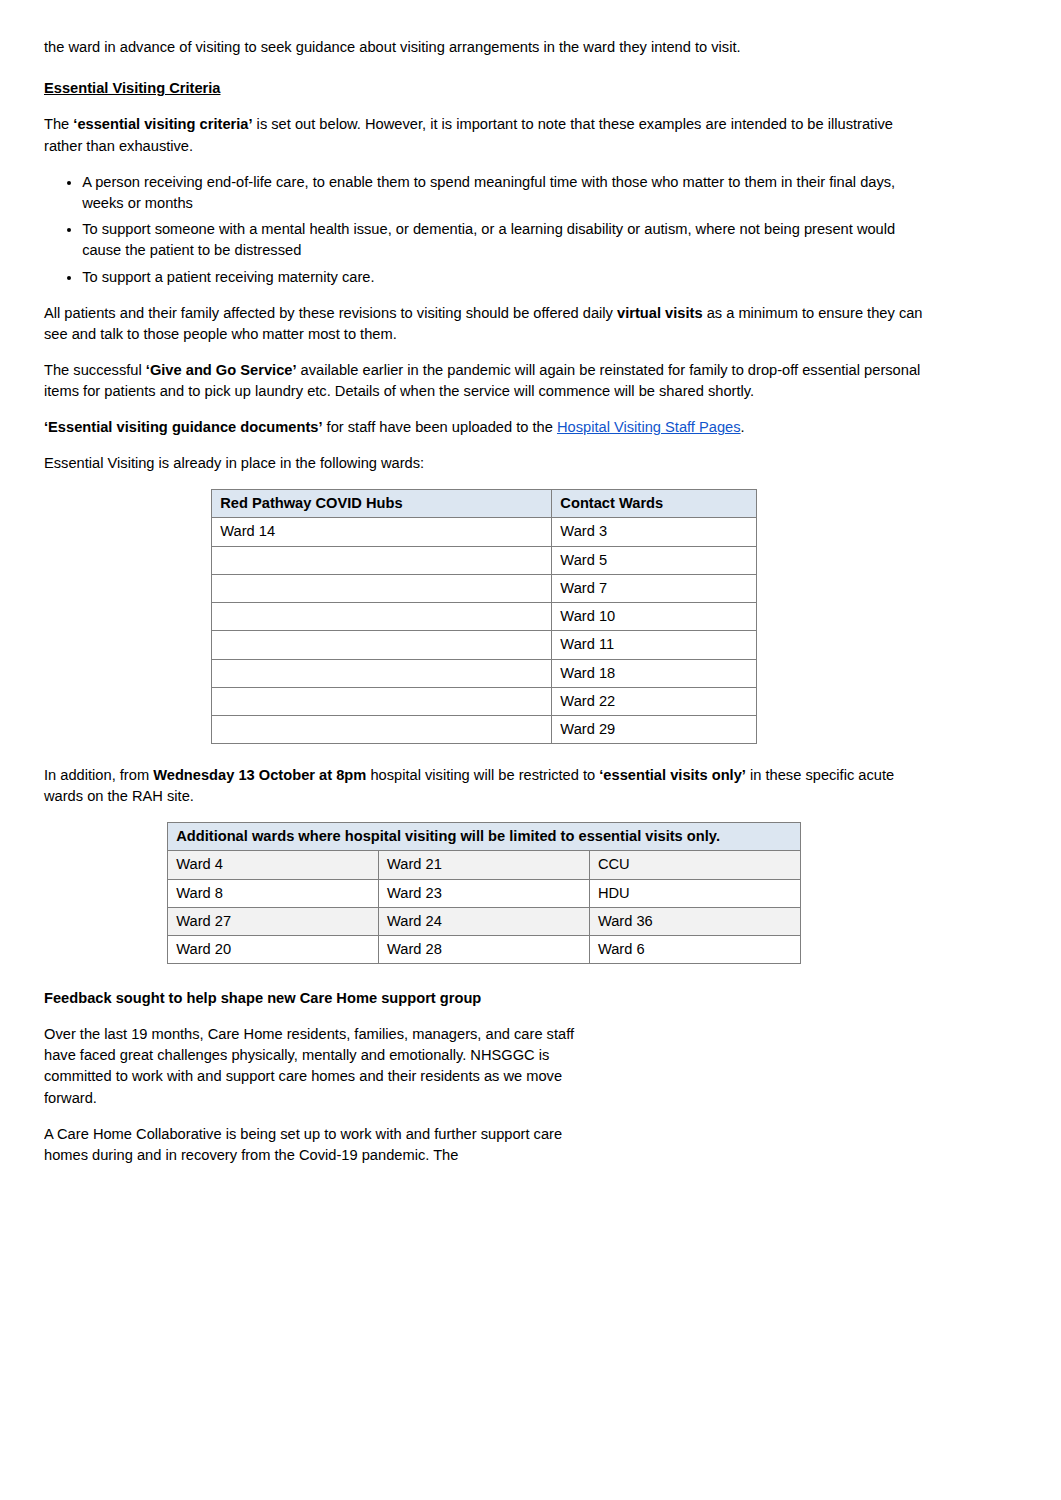the ward in advance of visiting to seek guidance about visiting arrangements in the ward they intend to visit.
Essential Visiting Criteria
The ‘essential visiting criteria’ is set out below. However, it is important to note that these examples are intended to be illustrative rather than exhaustive.
A person receiving end-of-life care, to enable them to spend meaningful time with those who matter to them in their final days, weeks or months
To support someone with a mental health issue, or dementia, or a learning disability or autism, where not being present would cause the patient to be distressed
To support a patient receiving maternity care.
All patients and their family affected by these revisions to visiting should be offered daily virtual visits as a minimum to ensure they can see and talk to those people who matter most to them.
The successful ‘Give and Go Service’ available earlier in the pandemic will again be reinstated for family to drop-off essential personal items for patients and to pick up laundry etc. Details of when the service will commence will be shared shortly.
‘Essential visiting guidance documents’ for staff have been uploaded to the Hospital Visiting Staff Pages.
Essential Visiting is already in place in the following wards:
| Red Pathway COVID Hubs | Contact Wards |
| --- | --- |
| Ward 14 | Ward 3 |
| | Ward 5 |
| | Ward 7 |
| | Ward 10 |
| | Ward 11 |
| | Ward 18 |
| | Ward 22 |
| | Ward 29 |
In addition, from Wednesday 13 October at 8pm hospital visiting will be restricted to ‘essential visits only’ in these specific acute wards on the RAH site.
| Additional wards where hospital visiting will be limited to essential visits only. |
| --- |
| Ward 4 | Ward 21 | CCU |
| Ward 8 | Ward 23 | HDU |
| Ward 27 | Ward 24 | Ward 36 |
| Ward 20 | Ward 28 | Ward 6 |
Feedback sought to help shape new Care Home support group
Over the last 19 months, Care Home residents, families, managers, and care staff have faced great challenges physically, mentally and emotionally. NHSGGC is committed to work with and support care homes and their residents as we move forward.
A Care Home Collaborative is being set up to work with and further support care homes during and in recovery from the Covid-19 pandemic. The